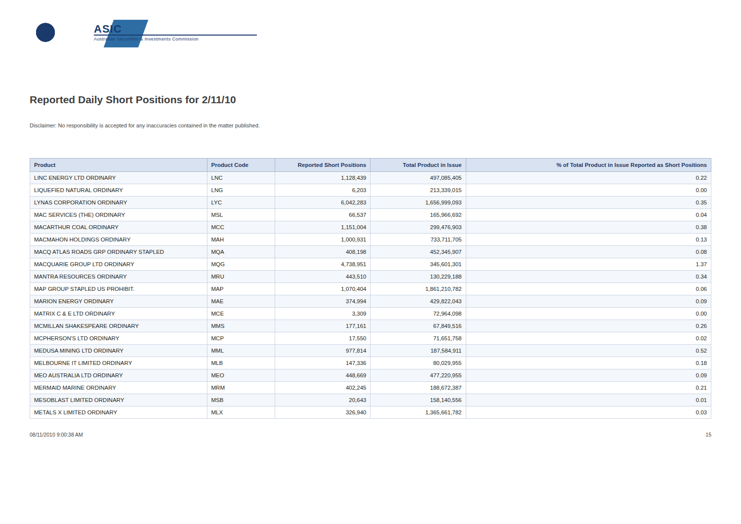ASIC
Australian Securities & Investments Commission
Reported Daily Short Positions for 2/11/10
Disclaimer: No responsibility is accepted for any inaccuracies contained in the matter published.
| Product | Product Code | Reported Short Positions | Total Product in Issue | % of Total Product in Issue Reported as Short Positions |
| --- | --- | --- | --- | --- |
| LINC ENERGY LTD ORDINARY | LNC | 1,128,439 | 497,085,405 | 0.22 |
| LIQUEFIED NATURAL ORDINARY | LNG | 6,203 | 213,339,015 | 0.00 |
| LYNAS CORPORATION ORDINARY | LYC | 6,042,283 | 1,656,999,093 | 0.35 |
| MAC SERVICES (THE) ORDINARY | MSL | 66,537 | 165,966,692 | 0.04 |
| MACARTHUR COAL ORDINARY | MCC | 1,151,004 | 299,476,903 | 0.38 |
| MACMAHON HOLDINGS ORDINARY | MAH | 1,000,931 | 733,711,705 | 0.13 |
| MACQ ATLAS ROADS GRP ORDINARY STAPLED | MQA | 408,198 | 452,345,907 | 0.08 |
| MACQUARIE GROUP LTD ORDINARY | MQG | 4,738,951 | 345,601,301 | 1.37 |
| MANTRA RESOURCES ORDINARY | MRU | 443,510 | 130,229,188 | 0.34 |
| MAP GROUP STAPLED US PROHIBIT. | MAP | 1,070,404 | 1,861,210,782 | 0.06 |
| MARION ENERGY ORDINARY | MAE | 374,994 | 429,822,043 | 0.09 |
| MATRIX C & E LTD ORDINARY | MCE | 3,309 | 72,964,098 | 0.00 |
| MCMILLAN SHAKESPEARE ORDINARY | MMS | 177,161 | 67,849,516 | 0.26 |
| MCPHERSON'S LTD ORDINARY | MCP | 17,550 | 71,651,758 | 0.02 |
| MEDUSA MINING LTD ORDINARY | MML | 977,814 | 187,584,911 | 0.52 |
| MELBOURNE IT LIMITED ORDINARY | MLB | 147,336 | 80,029,955 | 0.18 |
| MEO AUSTRALIA LTD ORDINARY | MEO | 448,669 | 477,220,955 | 0.09 |
| MERMAID MARINE ORDINARY | MRM | 402,245 | 188,672,387 | 0.21 |
| MESOBLAST LIMITED ORDINARY | MSB | 20,643 | 158,140,556 | 0.01 |
| METALS X LIMITED ORDINARY | MLX | 326,940 | 1,365,661,782 | 0.03 |
08/11/2010 9:00:38 AM 15